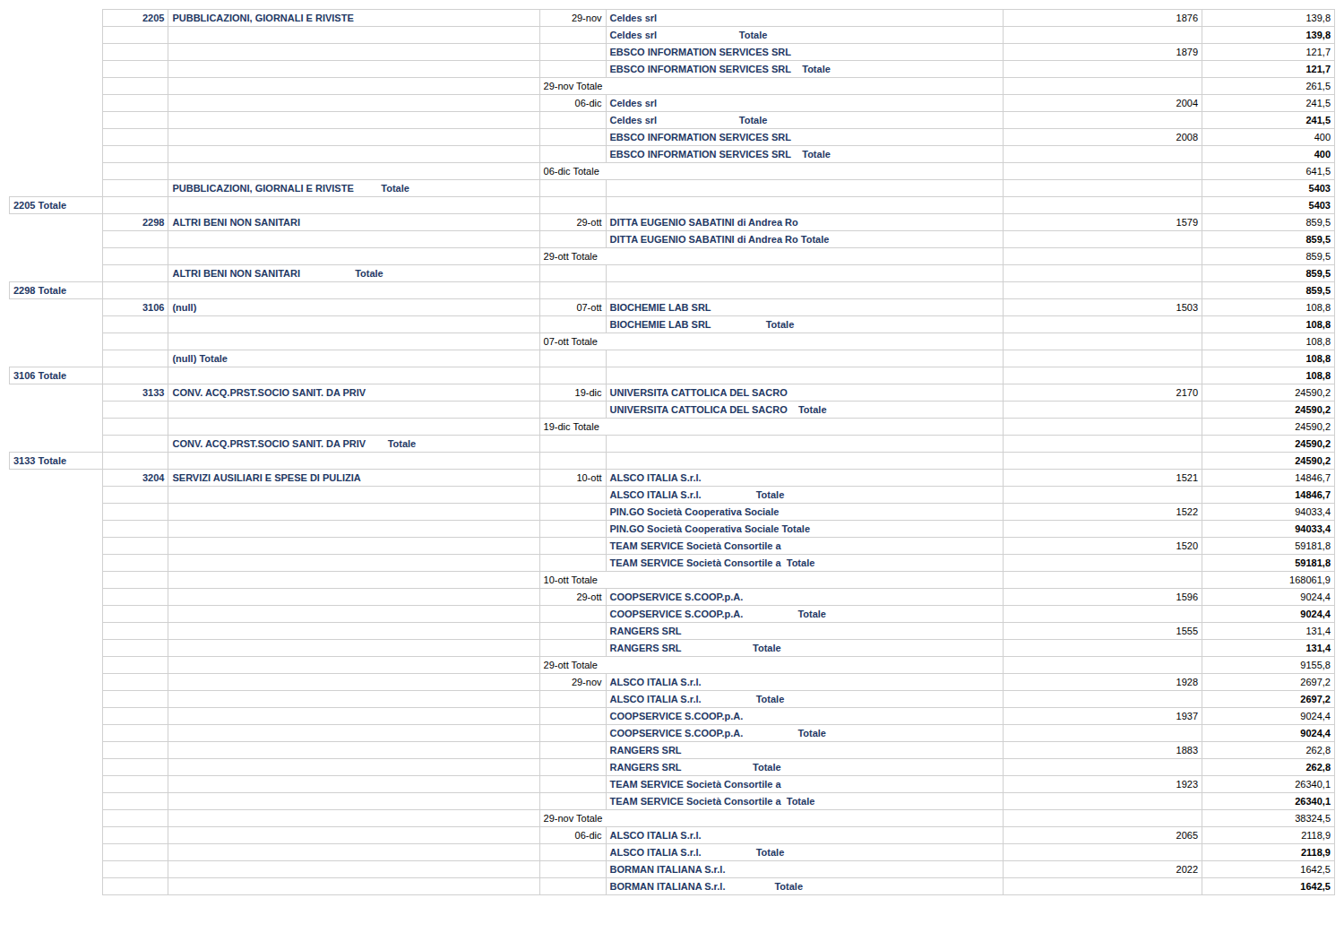| | 2205 | PUBBLICAZIONI, GIORNALI E RIVISTE | 29-nov | Celdes srl | 1876 | 139,8 |
| | | | | Celdes srl Totale | | 139,8 |
| | | | | EBSCO INFORMATION SERVICES SRL | 1879 | 121,7 |
| | | | | EBSCO INFORMATION SERVICES SRL Totale | | 121,7 |
| | | | 29-nov Totale | | 261,5 |
| | | | 06-dic | Celdes srl | 2004 | 241,5 |
| | | | | Celdes srl Totale | | 241,5 |
| | | | | EBSCO INFORMATION SERVICES SRL | 2008 | 400 |
| | | | | EBSCO INFORMATION SERVICES SRL Totale | | 400 |
| | | | 06-dic Totale | | 641,5 |
| | | PUBBLICAZIONI, GIORNALI E RIVISTE Totale | | | | 5403 |
| 2205 Totale | | | | | | 5403 |
| | 2298 | ALTRI BENI NON SANITARI | 29-ott | DITTA EUGENIO SABATINI di Andrea Ro | 1579 | 859,5 |
| | | | | DITTA EUGENIO SABATINI di Andrea Ro Totale | | 859,5 |
| | | | 29-ott Totale | | 859,5 |
| | | ALTRI BENI NON SANITARI Totale | | | | 859,5 |
| 2298 Totale | | | | | | 859,5 |
| | 3106 | (null) | 07-ott | BIOCHEMIE LAB SRL | 1503 | 108,8 |
| | | | | BIOCHEMIE LAB SRL Totale | | 108,8 |
| | | | 07-ott Totale | | 108,8 |
| | | (null) Totale | | | | 108,8 |
| 3106 Totale | | | | | | 108,8 |
| | 3133 | CONV. ACQ.PRST.SOCIO SANIT. DA PRIV | 19-dic | UNIVERSITA CATTOLICA DEL SACRO | 2170 | 24590,2 |
| | | | | UNIVERSITA CATTOLICA DEL SACRO Totale | | 24590,2 |
| | | | 19-dic Totale | | 24590,2 |
| | | CONV. ACQ.PRST.SOCIO SANIT. DA PRIV Totale | | | | 24590,2 |
| 3133 Totale | | | | | | 24590,2 |
| | 3204 | SERVIZI AUSILIARI E SPESE DI PULIZIA | 10-ott | ALSCO ITALIA S.r.l. | 1521 | 14846,7 |
| | | | | ALSCO ITALIA S.r.l. Totale | | 14846,7 |
| | | | | PIN.GO Società Cooperativa Sociale | 1522 | 94033,4 |
| | | | | PIN.GO Società Cooperativa Sociale Totale | | 94033,4 |
| | | | | TEAM SERVICE Società Consortile a | 1520 | 59181,8 |
| | | | | TEAM SERVICE Società Consortile a Totale | | 59181,8 |
| | | | 10-ott Totale | | 168061,9 |
| | | | 29-ott | COOPSERVICE S.COOP.p.A. | 1596 | 9024,4 |
| | | | | COOPSERVICE S.COOP.p.A. Totale | | 9024,4 |
| | | | | RANGERS SRL | 1555 | 131,4 |
| | | | | RANGERS SRL Totale | | 131,4 |
| | | | 29-ott Totale | | 9155,8 |
| | | | 29-nov | ALSCO ITALIA S.r.l. | 1928 | 2697,2 |
| | | | | ALSCO ITALIA S.r.l. Totale | | 2697,2 |
| | | | | COOPSERVICE S.COOP.p.A. | 1937 | 9024,4 |
| | | | | COOPSERVICE S.COOP.p.A. Totale | | 9024,4 |
| | | | | RANGERS SRL | 1883 | 262,8 |
| | | | | RANGERS SRL Totale | | 262,8 |
| | | | | TEAM SERVICE Società Consortile a | 1923 | 26340,1 |
| | | | | TEAM SERVICE Società Consortile a Totale | | 26340,1 |
| | | | 29-nov Totale | | 38324,5 |
| | | | 06-dic | ALSCO ITALIA S.r.l. | 2065 | 2118,9 |
| | | | | ALSCO ITALIA S.r.l. Totale | | 2118,9 |
| | | | | BORMAN ITALIANA S.r.l. | 2022 | 1642,5 |
| | | | | BORMAN ITALIANA S.r.l. Totale | | 1642,5 |